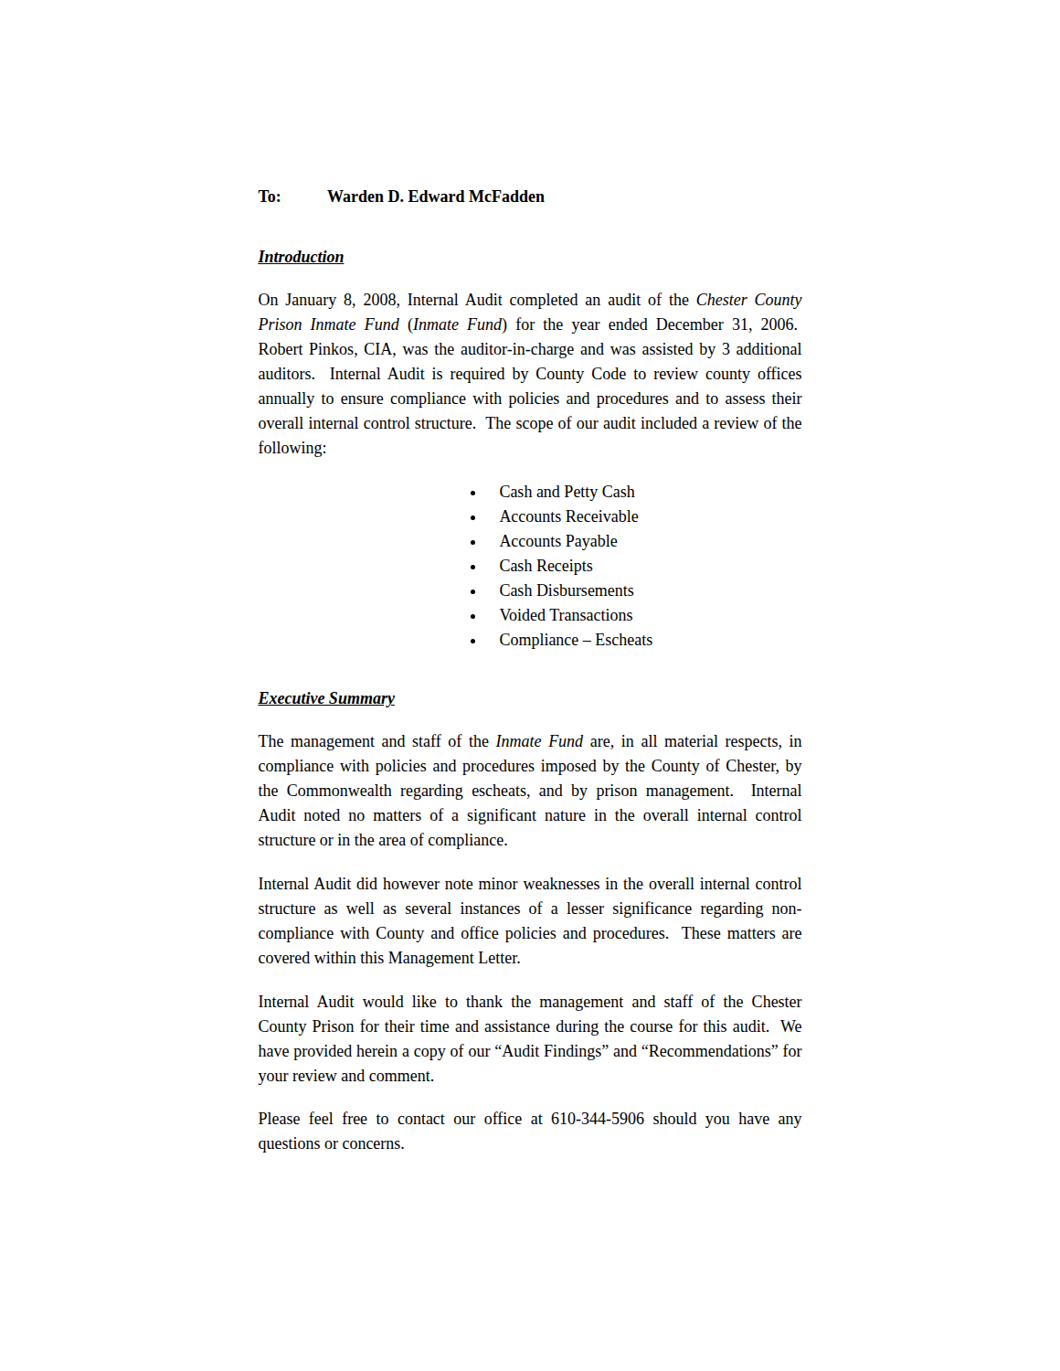To: Warden D. Edward McFadden
Introduction
On January 8, 2008, Internal Audit completed an audit of the Chester County Prison Inmate Fund (Inmate Fund) for the year ended December 31, 2006. Robert Pinkos, CIA, was the auditor-in-charge and was assisted by 3 additional auditors. Internal Audit is required by County Code to review county offices annually to ensure compliance with policies and procedures and to assess their overall internal control structure. The scope of our audit included a review of the following:
Cash and Petty Cash
Accounts Receivable
Accounts Payable
Cash Receipts
Cash Disbursements
Voided Transactions
Compliance – Escheats
Executive Summary
The management and staff of the Inmate Fund are, in all material respects, in compliance with policies and procedures imposed by the County of Chester, by the Commonwealth regarding escheats, and by prison management. Internal Audit noted no matters of a significant nature in the overall internal control structure or in the area of compliance.
Internal Audit did however note minor weaknesses in the overall internal control structure as well as several instances of a lesser significance regarding non-compliance with County and office policies and procedures. These matters are covered within this Management Letter.
Internal Audit would like to thank the management and staff of the Chester County Prison for their time and assistance during the course for this audit. We have provided herein a copy of our “Audit Findings” and “Recommendations” for your review and comment.
Please feel free to contact our office at 610-344-5906 should you have any questions or concerns.